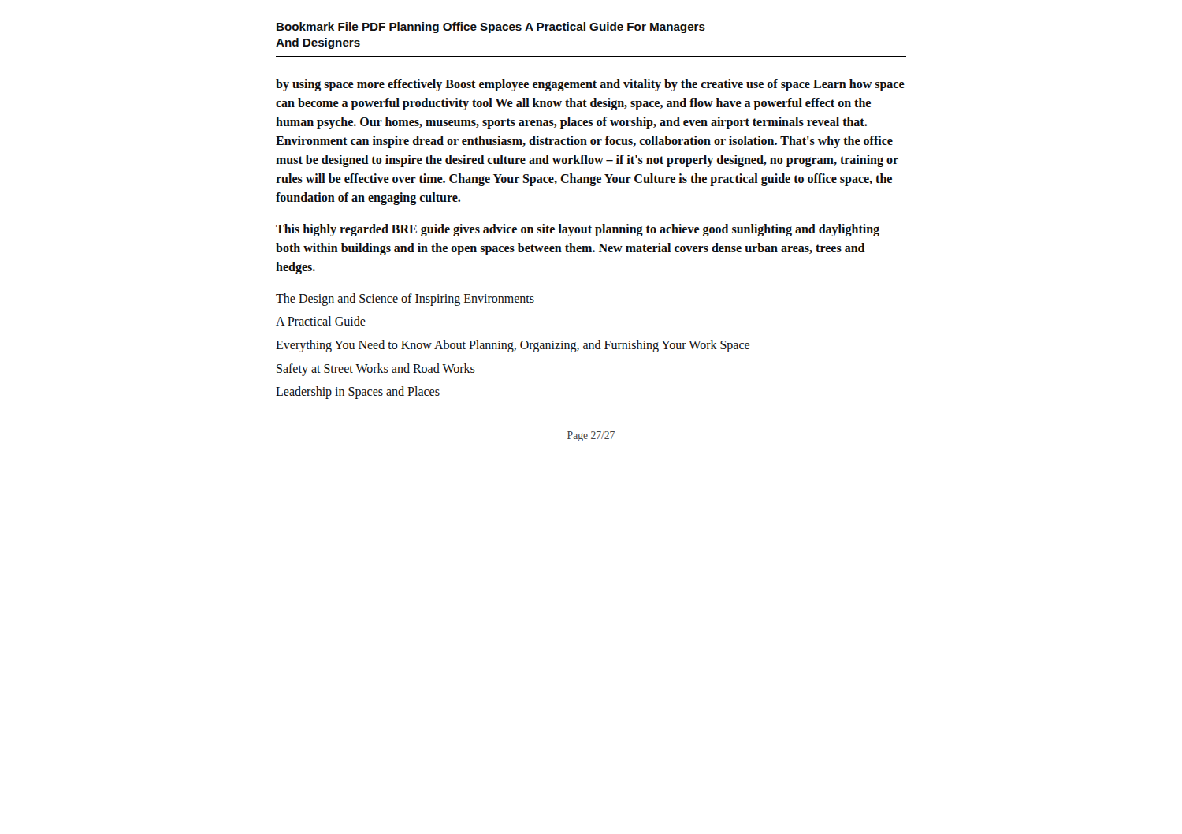Bookmark File PDF Planning Office Spaces A Practical Guide For Managers And Designers
by using space more effectively Boost employee engagement and vitality by the creative use of space Learn how space can become a powerful productivity tool We all know that design, space, and flow have a powerful effect on the human psyche. Our homes, museums, sports arenas, places of worship, and even airport terminals reveal that. Environment can inspire dread or enthusiasm, distraction or focus, collaboration or isolation. That's why the office must be designed to inspire the desired culture and workflow – if it's not properly designed, no program, training or rules will be effective over time. Change Your Space, Change Your Culture is the practical guide to office space, the foundation of an engaging culture.
This highly regarded BRE guide gives advice on site layout planning to achieve good sunlighting and daylighting both within buildings and in the open spaces between them. New material covers dense urban areas, trees and hedges.
The Design and Science of Inspiring Environments
A Practical Guide
Everything You Need to Know About Planning, Organizing, and Furnishing Your Work Space
Safety at Street Works and Road Works
Leadership in Spaces and Places
Page 27/27